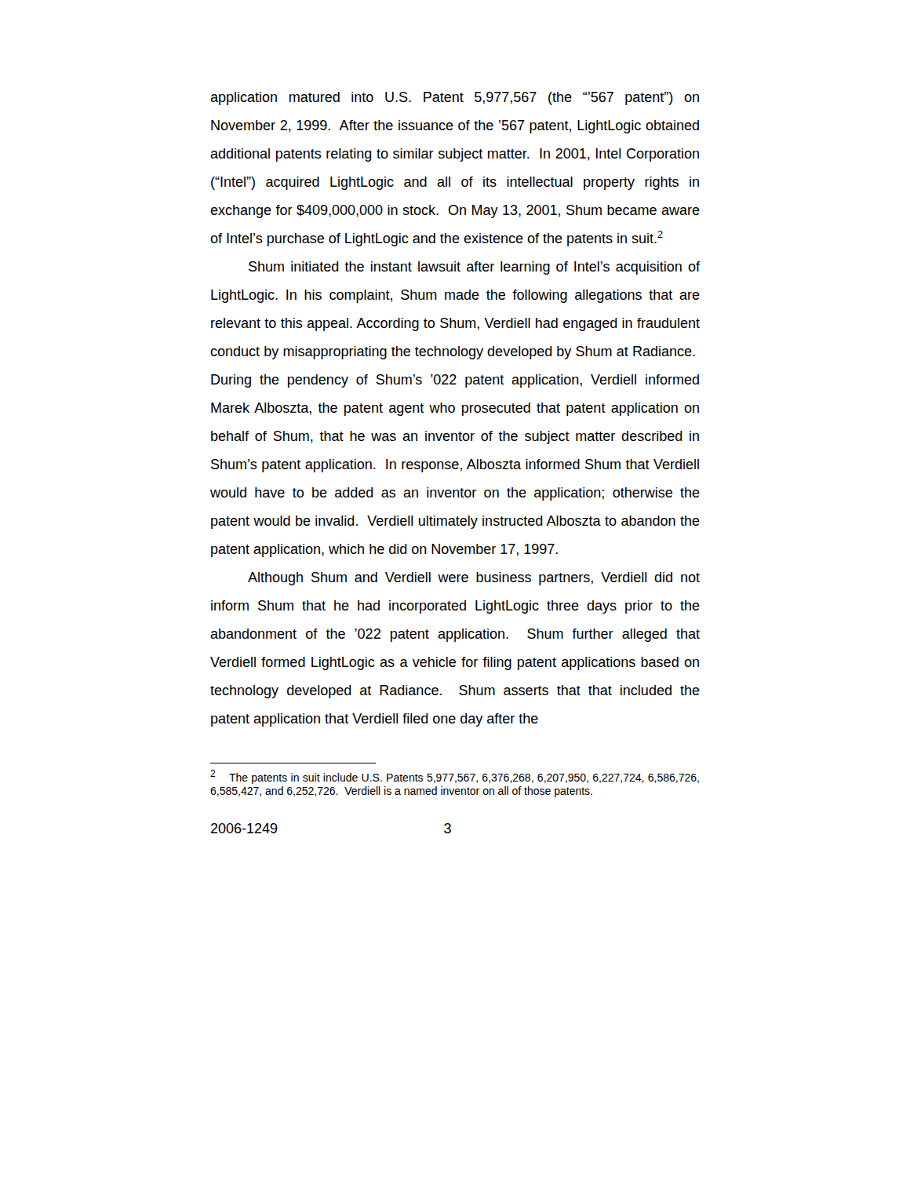application matured into U.S. Patent 5,977,567 (the “’567 patent”) on November 2, 1999. After the issuance of the ’567 patent, LightLogic obtained additional patents relating to similar subject matter. In 2001, Intel Corporation (“Intel”) acquired LightLogic and all of its intellectual property rights in exchange for $409,000,000 in stock. On May 13, 2001, Shum became aware of Intel’s purchase of LightLogic and the existence of the patents in suit.2
Shum initiated the instant lawsuit after learning of Intel’s acquisition of LightLogic. In his complaint, Shum made the following allegations that are relevant to this appeal. According to Shum, Verdiell had engaged in fraudulent conduct by misappropriating the technology developed by Shum at Radiance. During the pendency of Shum’s ’022 patent application, Verdiell informed Marek Alboszta, the patent agent who prosecuted that patent application on behalf of Shum, that he was an inventor of the subject matter described in Shum’s patent application. In response, Alboszta informed Shum that Verdiell would have to be added as an inventor on the application; otherwise the patent would be invalid. Verdiell ultimately instructed Alboszta to abandon the patent application, which he did on November 17, 1997.
Although Shum and Verdiell were business partners, Verdiell did not inform Shum that he had incorporated LightLogic three days prior to the abandonment of the ’022 patent application. Shum further alleged that Verdiell formed LightLogic as a vehicle for filing patent applications based on technology developed at Radiance. Shum asserts that that included the patent application that Verdiell filed one day after the
2 The patents in suit include U.S. Patents 5,977,567, 6,376,268, 6,207,950, 6,227,724, 6,586,726, 6,585,427, and 6,252,726. Verdiell is a named inventor on all of those patents.
2006-1249
3